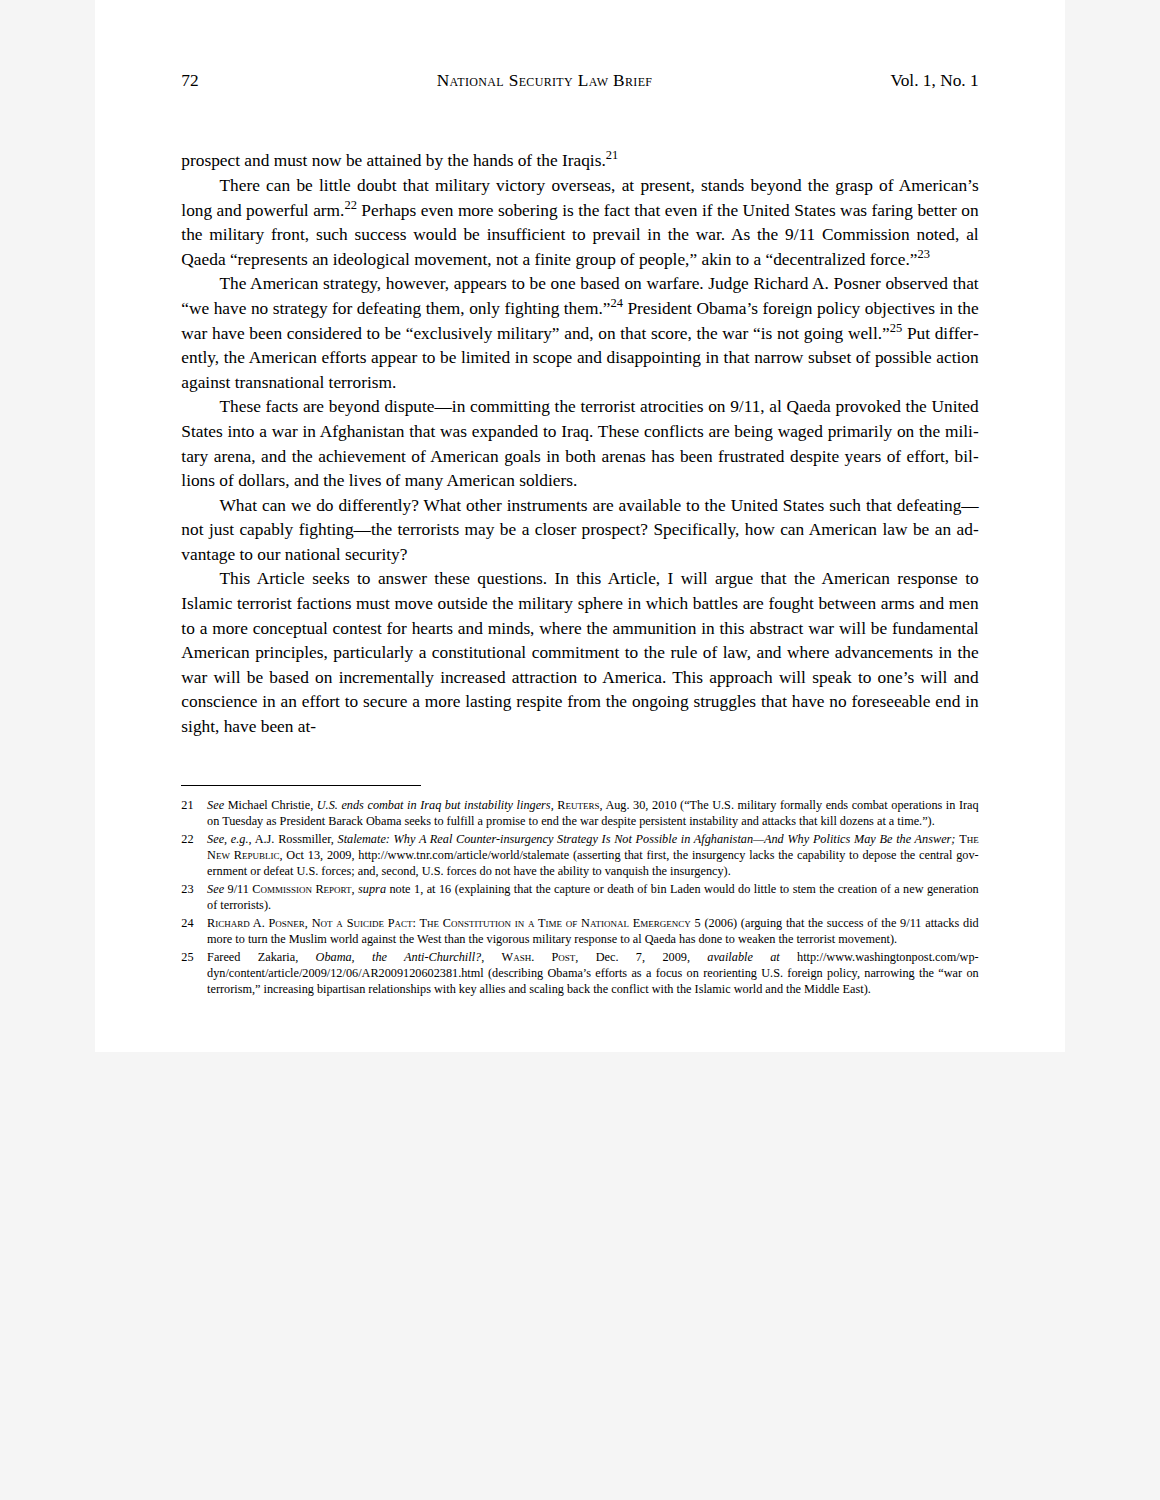72 National Security Law Brief Vol. 1, No. 1
prospect and must now be attained by the hands of the Iraqis.21
There can be little doubt that military victory overseas, at present, stands beyond the grasp of American’s long and powerful arm.22 Perhaps even more sobering is the fact that even if the United States was faring better on the military front, such success would be insufficient to prevail in the war. As the 9/11 Commission noted, al Qaeda “represents an ideological movement, not a finite group of people,” akin to a “decentralized force.”23
The American strategy, however, appears to be one based on warfare. Judge Richard A. Posner observed that “we have no strategy for defeating them, only fighting them.”24 President Obama’s foreign policy objectives in the war have been considered to be “exclusively military” and, on that score, the war “is not going well.”25 Put differently, the American efforts appear to be limited in scope and disappointing in that narrow subset of possible action against transnational terrorism.
These facts are beyond dispute—in committing the terrorist atrocities on 9/11, al Qaeda provoked the United States into a war in Afghanistan that was expanded to Iraq. These conflicts are being waged primarily on the military arena, and the achievement of American goals in both arenas has been frustrated despite years of effort, billions of dollars, and the lives of many American soldiers.
What can we do differently? What other instruments are available to the United States such that defeating—not just capably fighting—the terrorists may be a closer prospect? Specifically, how can American law be an advantage to our national security?
This Article seeks to answer these questions. In this Article, I will argue that the American response to Islamic terrorist factions must move outside the military sphere in which battles are fought between arms and men to a more conceptual contest for hearts and minds, where the ammunition in this abstract war will be fundamental American principles, particularly a constitutional commitment to the rule of law, and where advancements in the war will be based on incrementally increased attraction to America. This approach will speak to one’s will and conscience in an effort to secure a more lasting respite from the ongoing struggles that have no foreseeable end in sight, have been at-
21 See Michael Christie, U.S. ends combat in Iraq but instability lingers, Reuters, Aug. 30, 2010 (“The U.S. military formally ends combat operations in Iraq on Tuesday as President Barack Obama seeks to fulfill a promise to end the war despite persistent instability and attacks that kill dozens at a time.”).
22 See, e.g., A.J. Rossmiller, Stalemate: Why A Real Counter-insurgency Strategy Is Not Possible in Afghanistan—And Why Politics May Be the Answer; The New Republic, Oct 13, 2009, http://www.tnr.com/article/world/stalemate (asserting that first, the insurgency lacks the capability to depose the central government or defeat U.S. forces; and, second, U.S. forces do not have the ability to vanquish the insurgency).
23 See 9/11 Commission Report, supra note 1, at 16 (explaining that the capture or death of bin Laden would do little to stem the creation of a new generation of terrorists).
24 Richard A. Posner, Not a Suicide Pact: The Constitution in a Time of National Emergency 5 (2006) (arguing that the success of the 9/11 attacks did more to turn the Muslim world against the West than the vigorous military response to al Qaeda has done to weaken the terrorist movement).
25 Fareed Zakaria, Obama, the Anti-Churchill?, Wash. Post, Dec. 7, 2009, available at http://www.washingtonpost.com/wp-dyn/content/article/2009/12/06/AR2009120602381.html (describing Obama’s efforts as a focus on reorienting U.S. foreign policy, narrowing the “war on terrorism,” increasing bipartisan relationships with key allies and scaling back the conflict with the Islamic world and the Middle East).